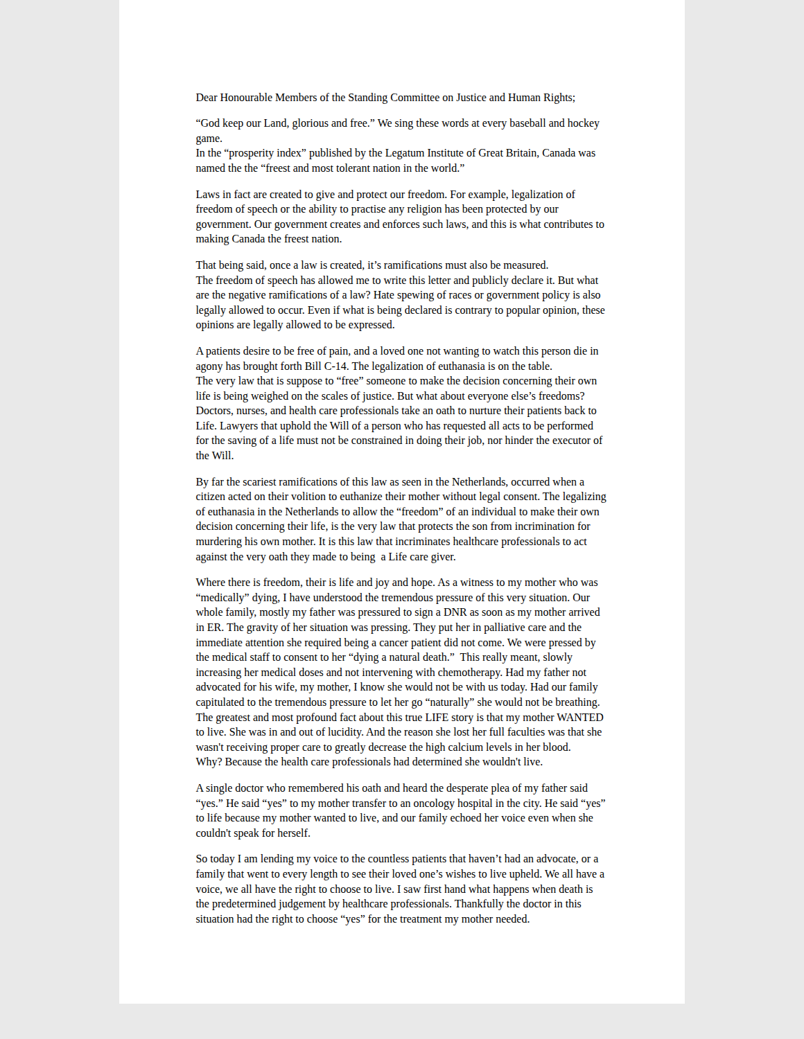Dear Honourable Members of the Standing Committee on Justice and Human Rights;
“God keep our Land, glorious and free.” We sing these words at every baseball and hockey game.
In the “prosperity index” published by the Legatum Institute of Great Britain, Canada was named the the “freest and most tolerant nation in the world.”
Laws in fact are created to give and protect our freedom. For example, legalization of freedom of speech or the ability to practise any religion has been protected by our government. Our government creates and enforces such laws, and this is what contributes to making Canada the freest nation.
That being said, once a law is created, it’s ramifications must also be measured.
The freedom of speech has allowed me to write this letter and publicly declare it. But what are the negative ramifications of a law? Hate spewing of races or government policy is also legally allowed to occur. Even if what is being declared is contrary to popular opinion, these opinions are legally allowed to be expressed.
A patients desire to be free of pain, and a loved one not wanting to watch this person die in agony has brought forth Bill C-14. The legalization of euthanasia is on the table.
The very law that is suppose to “free” someone to make the decision concerning their own life is being weighed on the scales of justice. But what about everyone else’s freedoms?
Doctors, nurses, and health care professionals take an oath to nurture their patients back to Life. Lawyers that uphold the Will of a person who has requested all acts to be performed for the saving of a life must not be constrained in doing their job, nor hinder the executor of the Will.
By far the scariest ramifications of this law as seen in the Netherlands, occurred when a citizen acted on their volition to euthanize their mother without legal consent. The legalizing of euthanasia in the Netherlands to allow the “freedom” of an individual to make their own decision concerning their life, is the very law that protects the son from incrimination for murdering his own mother. It is this law that incriminates healthcare professionals to act against the very oath they made to being a Life care giver.
Where there is freedom, their is life and joy and hope. As a witness to my mother who was “medically” dying, I have understood the tremendous pressure of this very situation. Our whole family, mostly my father was pressured to sign a DNR as soon as my mother arrived in ER. The gravity of her situation was pressing. They put her in palliative care and the immediate attention she required being a cancer patient did not come. We were pressed by the medical staff to consent to her “dying a natural death.” This really meant, slowly increasing her medical doses and not intervening with chemotherapy. Had my father not advocated for his wife, my mother, I know she would not be with us today. Had our family capitulated to the tremendous pressure to let her go “naturally” she would not be breathing.
The greatest and most profound fact about this true LIFE story is that my mother WANTED to live. She was in and out of lucidity. And the reason she lost her full faculties was that she wasn't receiving proper care to greatly decrease the high calcium levels in her blood.
Why? Because the health care professionals had determined she wouldn't live.
A single doctor who remembered his oath and heard the desperate plea of my father said “yes.” He said “yes” to my mother transfer to an oncology hospital in the city. He said “yes” to life because my mother wanted to live, and our family echoed her voice even when she couldn't speak for herself.
So today I am lending my voice to the countless patients that haven’t had an advocate, or a family that went to every length to see their loved one’s wishes to live upheld. We all have a voice, we all have the right to choose to live. I saw first hand what happens when death is the predetermined judgement by healthcare professionals. Thankfully the doctor in this situation had the right to choose “yes” for the treatment my mother needed.